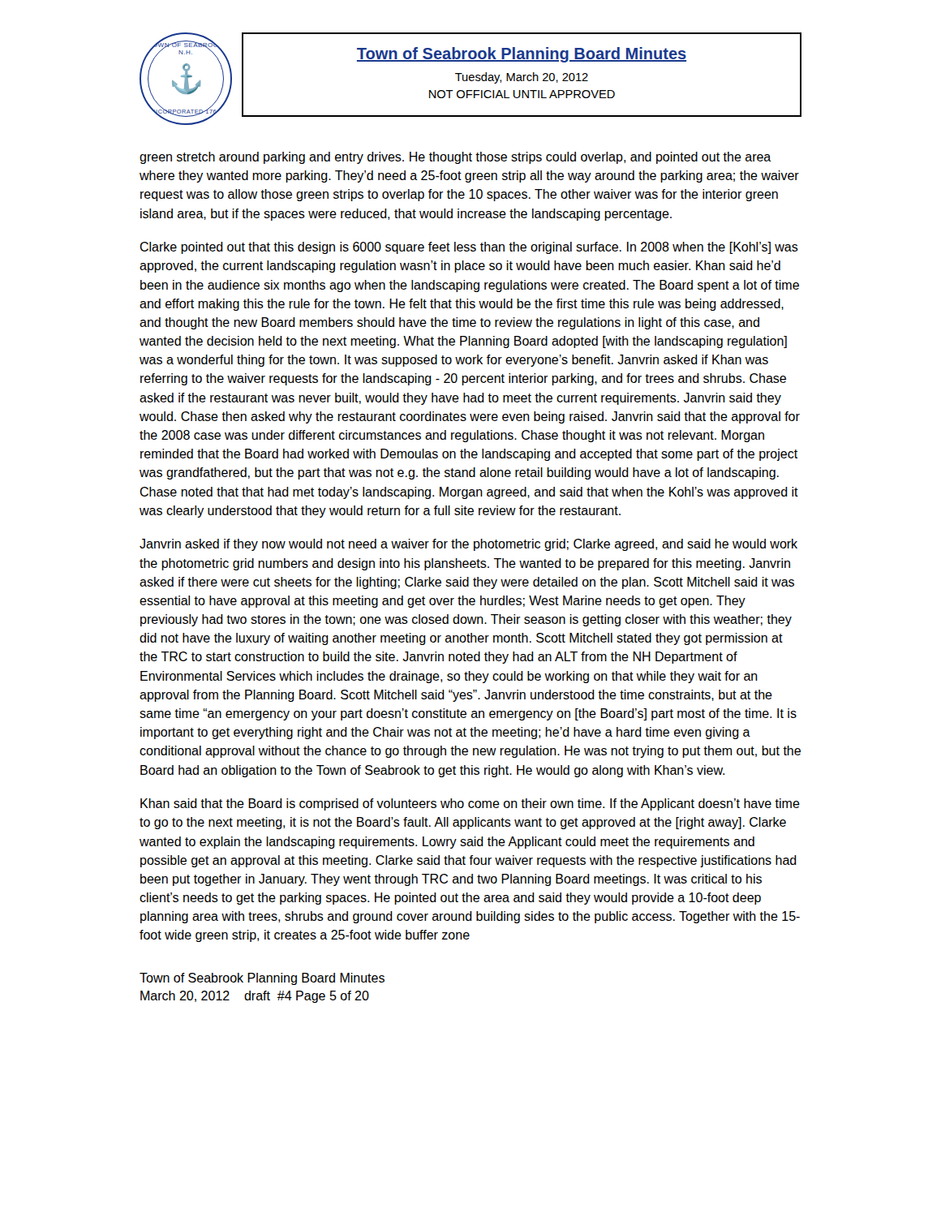TOWN OF SEABROOK N.H.
⚓
INCORPORATED 1768
Town of Seabrook Planning Board Minutes
Tuesday, March 20, 2012
NOT OFFICIAL UNTIL APPROVED
green stretch around parking and entry drives. He thought those strips could overlap, and pointed out the area where they wanted more parking. They’d need a 25-foot green strip all the way around the parking area; the waiver request was to allow those green strips to overlap for the 10 spaces. The other waiver was for the interior green island area, but if the spaces were reduced, that would increase the landscaping percentage.
Clarke pointed out that this design is 6000 square feet less than the original surface. In 2008 when the [Kohl’s] was approved, the current landscaping regulation wasn’t in place so it would have been much easier. Khan said he’d been in the audience six months ago when the landscaping regulations were created. The Board spent a lot of time and effort making this the rule for the town. He felt that this would be the first time this rule was being addressed, and thought the new Board members should have the time to review the regulations in light of this case, and wanted the decision held to the next meeting. What the Planning Board adopted [with the landscaping regulation] was a wonderful thing for the town. It was supposed to work for everyone’s benefit. Janvrin asked if Khan was referring to the waiver requests for the landscaping - 20 percent interior parking, and for trees and shrubs. Chase asked if the restaurant was never built, would they have had to meet the current requirements. Janvrin said they would. Chase then asked why the restaurant coordinates were even being raised. Janvrin said that the approval for the 2008 case was under different circumstances and regulations. Chase thought it was not relevant. Morgan reminded that the Board had worked with Demoulas on the landscaping and accepted that some part of the project was grandfathered, but the part that was not e.g. the stand alone retail building would have a lot of landscaping. Chase noted that that had met today’s landscaping. Morgan agreed, and said that when the Kohl’s was approved it was clearly understood that they would return for a full site review for the restaurant.
Janvrin asked if they now would not need a waiver for the photometric grid; Clarke agreed, and said he would work the photometric grid numbers and design into his plansheets. The wanted to be prepared for this meeting. Janvrin asked if there were cut sheets for the lighting; Clarke said they were detailed on the plan. Scott Mitchell said it was essential to have approval at this meeting and get over the hurdles; West Marine needs to get open. They previously had two stores in the town; one was closed down. Their season is getting closer with this weather; they did not have the luxury of waiting another meeting or another month. Scott Mitchell stated they got permission at the TRC to start construction to build the site. Janvrin noted they had an ALT from the NH Department of Environmental Services which includes the drainage, so they could be working on that while they wait for an approval from the Planning Board. Scott Mitchell said “yes”. Janvrin understood the time constraints, but at the same time “an emergency on your part doesn’t constitute an emergency on [the Board’s] part most of the time. It is important to get everything right and the Chair was not at the meeting; he’d have a hard time even giving a conditional approval without the chance to go through the new regulation. He was not trying to put them out, but the Board had an obligation to the Town of Seabrook to get this right. He would go along with Khan’s view.
Khan said that the Board is comprised of volunteers who come on their own time. If the Applicant doesn’t have time to go to the next meeting, it is not the Board’s fault. All applicants want to get approved at the [right away]. Clarke wanted to explain the landscaping requirements. Lowry said the Applicant could meet the requirements and possible get an approval at this meeting. Clarke said that four waiver requests with the respective justifications had been put together in January. They went through TRC and two Planning Board meetings. It was critical to his client’s needs to get the parking spaces. He pointed out the area and said they would provide a 10-foot deep planning area with trees, shrubs and ground cover around building sides to the public access. Together with the 15-foot wide green strip, it creates a 25-foot wide buffer zone
Town of Seabrook Planning Board Minutes
March 20, 2012 draft #4 Page 5 of 20